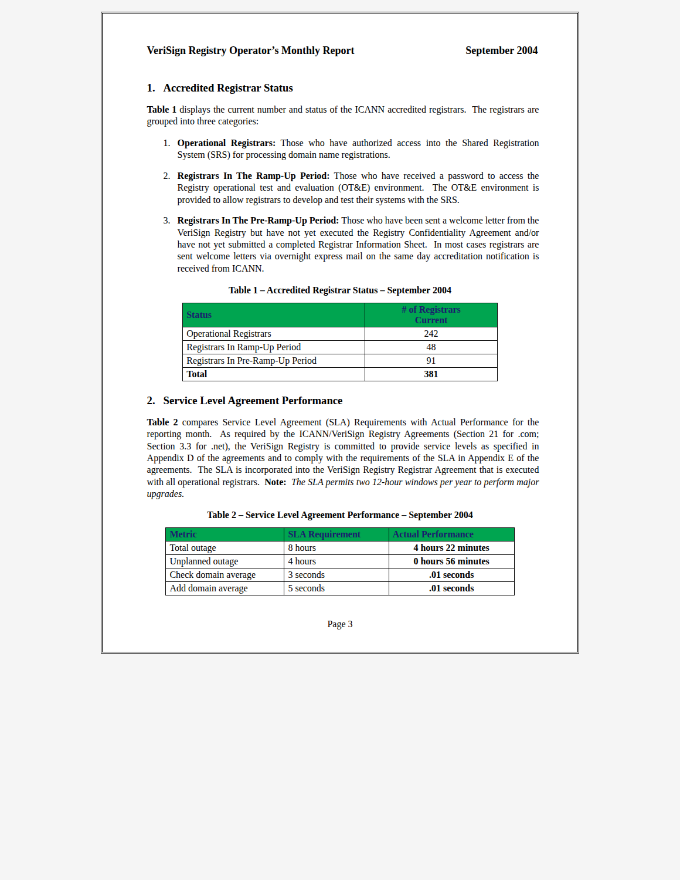VeriSign Registry Operator’s Monthly Report September 2004
1. Accredited Registrar Status
Table 1 displays the current number and status of the ICANN accredited registrars. The registrars are grouped into three categories:
Operational Registrars: Those who have authorized access into the Shared Registration System (SRS) for processing domain name registrations.
Registrars In The Ramp-Up Period: Those who have received a password to access the Registry operational test and evaluation (OT&E) environment. The OT&E environment is provided to allow registrars to develop and test their systems with the SRS.
Registrars In The Pre-Ramp-Up Period: Those who have been sent a welcome letter from the VeriSign Registry but have not yet executed the Registry Confidentiality Agreement and/or have not yet submitted a completed Registrar Information Sheet. In most cases registrars are sent welcome letters via overnight express mail on the same day accreditation notification is received from ICANN.
Table 1 – Accredited Registrar Status – September 2004
| Status | # of Registrars Current |
| --- | --- |
| Operational Registrars | 242 |
| Registrars In Ramp-Up Period | 48 |
| Registrars In Pre-Ramp-Up Period | 91 |
| Total | 381 |
2. Service Level Agreement Performance
Table 2 compares Service Level Agreement (SLA) Requirements with Actual Performance for the reporting month. As required by the ICANN/VeriSign Registry Agreements (Section 21 for .com; Section 3.3 for .net), the VeriSign Registry is committed to provide service levels as specified in Appendix D of the agreements and to comply with the requirements of the SLA in Appendix E of the agreements. The SLA is incorporated into the VeriSign Registry Registrar Agreement that is executed with all operational registrars. Note: The SLA permits two 12-hour windows per year to perform major upgrades.
Table 2 – Service Level Agreement Performance – September 2004
| Metric | SLA Requirement | Actual Performance |
| --- | --- | --- |
| Total outage | 8 hours | 4 hours 22 minutes |
| Unplanned outage | 4 hours | 0 hours 56 minutes |
| Check domain average | 3 seconds | .01 seconds |
| Add domain average | 5 seconds | .01 seconds |
Page 3